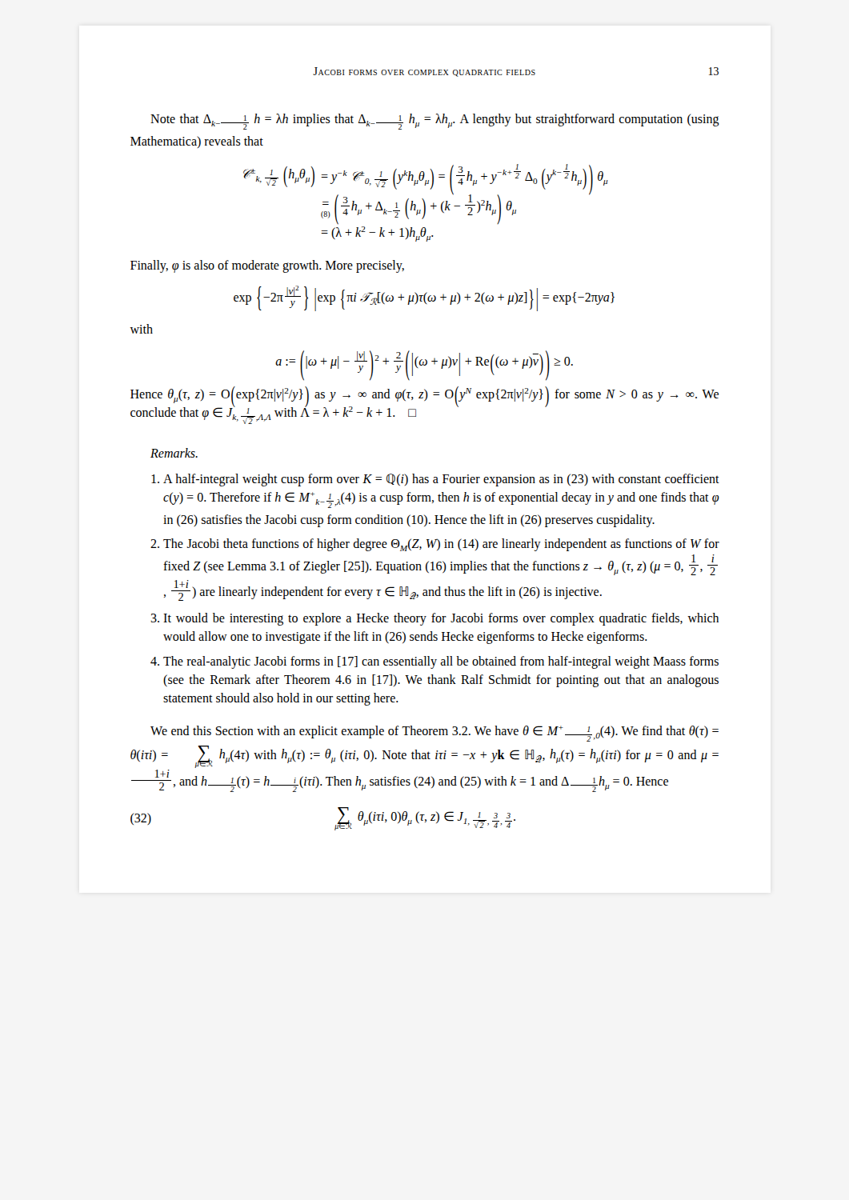Jacobi forms over complex quadratic fields 13
Note that Δk−12 h = λh implies that Δk−12 hμ = λhμ. A lengthy but straightforward computation (using Mathematica) reveals that
| 𝒞 ± k , 1 √ 2 ( h μ θ μ ) | = y −k 𝒞 ± 0, 1 √ 2 ( y k h μ θ μ ) = ( 3 4 h μ + y −k+ 1 2 Δ 0 ( y k− 1 2 h μ ) ) θ μ |
| | = (8) ( 3 4 h μ + Δ k − 1 2 ( h μ ) + ( k − 1 2 ) 2 h μ ) θ μ |
| | = (λ + k 2 − k + 1) h μ θ μ . |
Finally, φ is also of moderate growth. More precisely,
exp {−2π|v|2 y} |exp {πi 𝒯ℛ[(ω + μ)τ(ω + μ) + 2(ω + μ)z]}| = exp{−2πya}
with
a := (|ω + μ| − |v|y)2 + 2 y(|(ω + μ)v| + Re((ω + μ)v)) ≥ 0.
Hence θμ(τ, z) = O(exp{2π|v|2/y}) as y → ∞ and φ(τ, z) = O(yN exp{2π|v|2/y}) for some N > 0 as y → ∞. We conclude that φ ∈ Jk, 1√2,Λ,Λ with Λ = λ + k2 − k + 1. □
Remarks.
A half-integral weight cusp form over K = ℚ(i) has a Fourier expansion as in (23) with constant coefficient c(y) = 0. Therefore if h ∈ M+k−12,λ(4) is a cusp form, then h is of exponential decay in y and one finds that φ in (26) satisfies the Jacobi cusp form condition (10). Hence the lift in (26) preserves cuspidality.
The Jacobi theta functions of higher degree ΘM(Z, W) in (14) are linearly independent as functions of W for fixed Z (see Lemma 3.1 of Ziegler [25]). Equation (16) implies that the functions z → θμ (τ, z) (μ = 0, 12, i 2, 1+i 2) are linearly independent for every τ ∈ ℍ𝒬, and thus the lift in (26) is injective.
It would be interesting to explore a Hecke theory for Jacobi forms over complex quadratic fields, which would allow one to investigate if the lift in (26) sends Hecke eigenforms to Hecke eigenforms.
The real-analytic Jacobi forms in [17] can essentially all be obtained from half-integral weight Maass forms (see the Remark after Theorem 4.6 in [17]). We thank Ralf Schmidt for pointing out that an analogous statement should also hold in our setting here.
We end this Section with an explicit example of Theorem 3.2. We have θ ∈ M+12,0(4). We find that θ(τ) = θ(iτi) = ∑μ∈ℛ hμ(4τ) with hμ(τ) := θμ (iτi, 0). Note that iτi = −x + yk ∈ ℍ𝒬, hμ(τ) = hμ(iτi) for μ = 0 and μ = 1+i 2, and h12(τ) = hi 2(iτi). Then hμ satisfies (24) and (25) with k = 1 and Δ12hμ = 0. Hence
(32) ∑μ∈ℛ θμ(iτi, 0)θμ (τ, z) ∈ J1, 1√2, 34, 34.